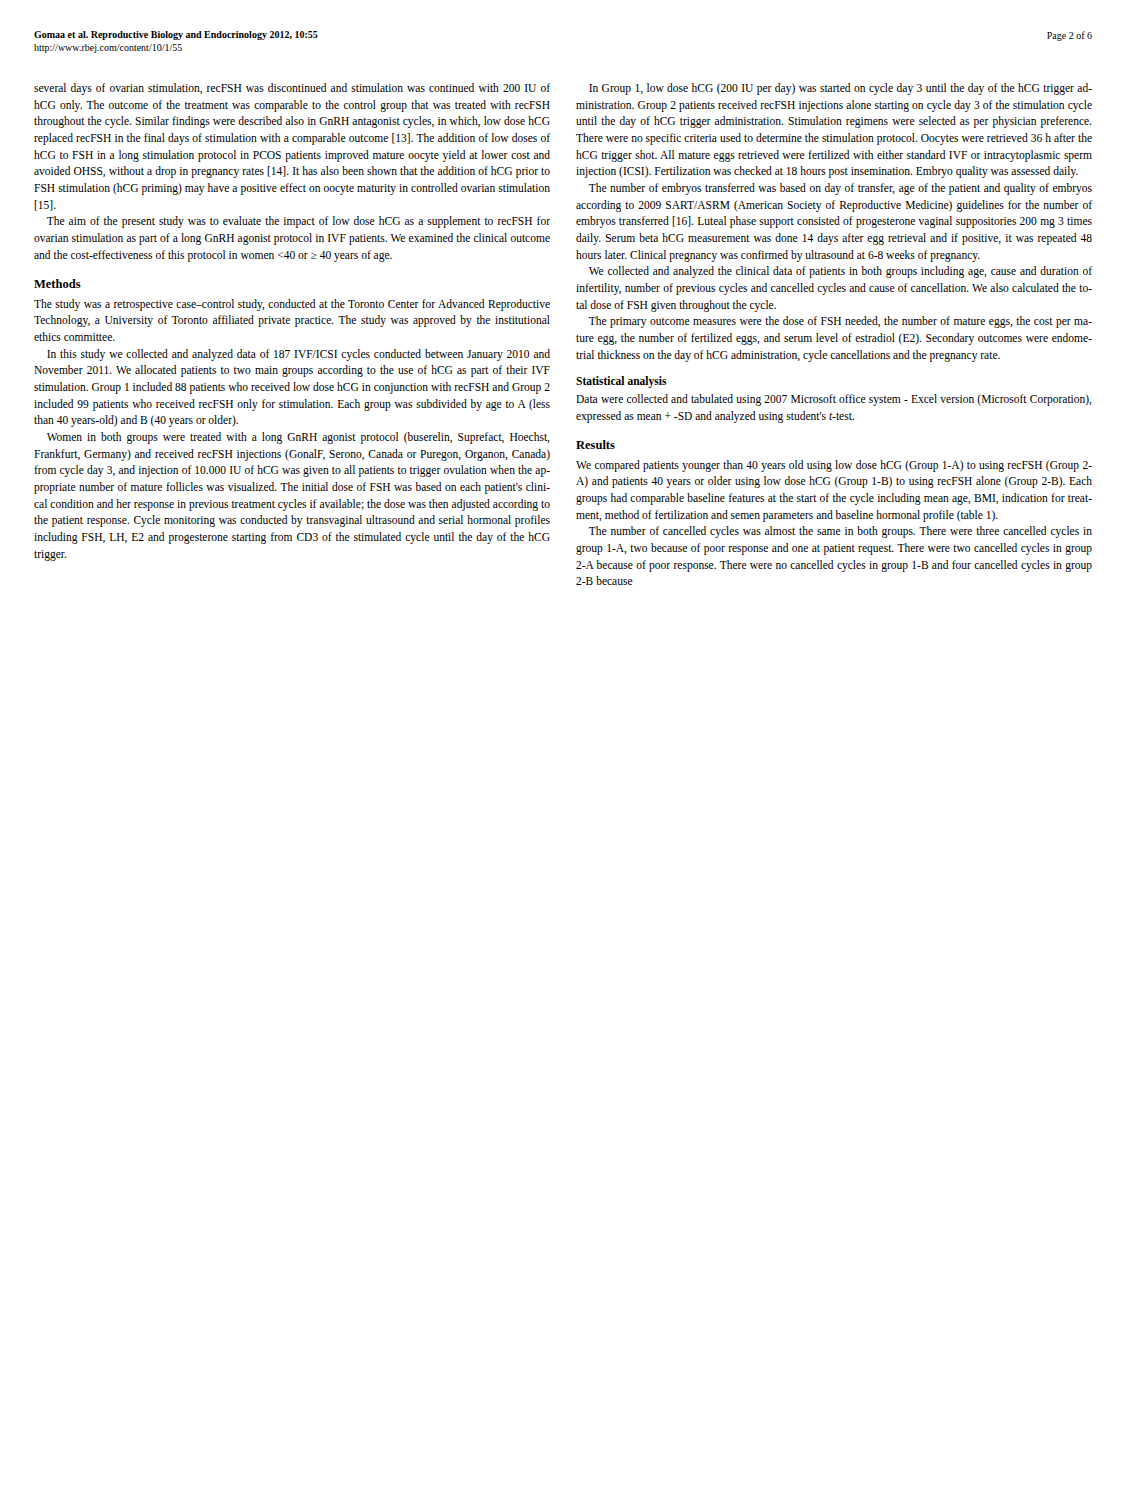Gomaa et al. Reproductive Biology and Endocrinology 2012, 10:55
http://www.rbej.com/content/10/1/55
Page 2 of 6
several days of ovarian stimulation, recFSH was discontinued and stimulation was continued with 200 IU of hCG only. The outcome of the treatment was comparable to the control group that was treated with recFSH throughout the cycle. Similar findings were described also in GnRH antagonist cycles, in which, low dose hCG replaced recFSH in the final days of stimulation with a comparable outcome [13]. The addition of low doses of hCG to FSH in a long stimulation protocol in PCOS patients improved mature oocyte yield at lower cost and avoided OHSS, without a drop in pregnancy rates [14]. It has also been shown that the addition of hCG prior to FSH stimulation (hCG priming) may have a positive effect on oocyte maturity in controlled ovarian stimulation [15].
The aim of the present study was to evaluate the impact of low dose hCG as a supplement to recFSH for ovarian stimulation as part of a long GnRH agonist protocol in IVF patients. We examined the clinical outcome and the cost-effectiveness of this protocol in women <40 or ≥ 40 years of age.
Methods
The study was a retrospective case–control study, conducted at the Toronto Center for Advanced Reproductive Technology, a University of Toronto affiliated private practice. The study was approved by the institutional ethics committee.
In this study we collected and analyzed data of 187 IVF/ICSI cycles conducted between January 2010 and November 2011. We allocated patients to two main groups according to the use of hCG as part of their IVF stimulation. Group 1 included 88 patients who received low dose hCG in conjunction with recFSH and Group 2 included 99 patients who received recFSH only for stimulation. Each group was subdivided by age to A (less than 40 years-old) and B (40 years or older).
Women in both groups were treated with a long GnRH agonist protocol (buserelin, Suprefact, Hoechst, Frankfurt, Germany) and received recFSH injections (GonalF, Serono, Canada or Puregon, Organon, Canada) from cycle day 3, and injection of 10.000 IU of hCG was given to all patients to trigger ovulation when the appropriate number of mature follicles was visualized. The initial dose of FSH was based on each patient's clinical condition and her response in previous treatment cycles if available; the dose was then adjusted according to the patient response. Cycle monitoring was conducted by transvaginal ultrasound and serial hormonal profiles including FSH, LH, E2 and progesterone starting from CD3 of the stimulated cycle until the day of the hCG trigger.
In Group 1, low dose hCG (200 IU per day) was started on cycle day 3 until the day of the hCG trigger administration. Group 2 patients received recFSH injections alone starting on cycle day 3 of the stimulation cycle until the day of hCG trigger administration. Stimulation regimens were selected as per physician preference. There were no specific criteria used to determine the stimulation protocol. Oocytes were retrieved 36 h after the hCG trigger shot. All mature eggs retrieved were fertilized with either standard IVF or intracytoplasmic sperm injection (ICSI). Fertilization was checked at 18 hours post insemination. Embryo quality was assessed daily.
The number of embryos transferred was based on day of transfer, age of the patient and quality of embryos according to 2009 SART/ASRM (American Society of Reproductive Medicine) guidelines for the number of embryos transferred [16]. Luteal phase support consisted of progesterone vaginal suppositories 200 mg 3 times daily. Serum beta hCG measurement was done 14 days after egg retrieval and if positive, it was repeated 48 hours later. Clinical pregnancy was confirmed by ultrasound at 6-8 weeks of pregnancy.
We collected and analyzed the clinical data of patients in both groups including age, cause and duration of infertility, number of previous cycles and cancelled cycles and cause of cancellation. We also calculated the total dose of FSH given throughout the cycle.
The primary outcome measures were the dose of FSH needed, the number of mature eggs, the cost per mature egg, the number of fertilized eggs, and serum level of estradiol (E2). Secondary outcomes were endometrial thickness on the day of hCG administration, cycle cancellations and the pregnancy rate.
Statistical analysis
Data were collected and tabulated using 2007 Microsoft office system - Excel version (Microsoft Corporation), expressed as mean + -SD and analyzed using student's t-test.
Results
We compared patients younger than 40 years old using low dose hCG (Group 1-A) to using recFSH (Group 2-A) and patients 40 years or older using low dose hCG (Group 1-B) to using recFSH alone (Group 2-B). Each groups had comparable baseline features at the start of the cycle including mean age, BMI, indication for treatment, method of fertilization and semen parameters and baseline hormonal profile (table 1).
The number of cancelled cycles was almost the same in both groups. There were three cancelled cycles in group 1-A, two because of poor response and one at patient request. There were two cancelled cycles in group 2-A because of poor response. There were no cancelled cycles in group 1-B and four cancelled cycles in group 2-B because